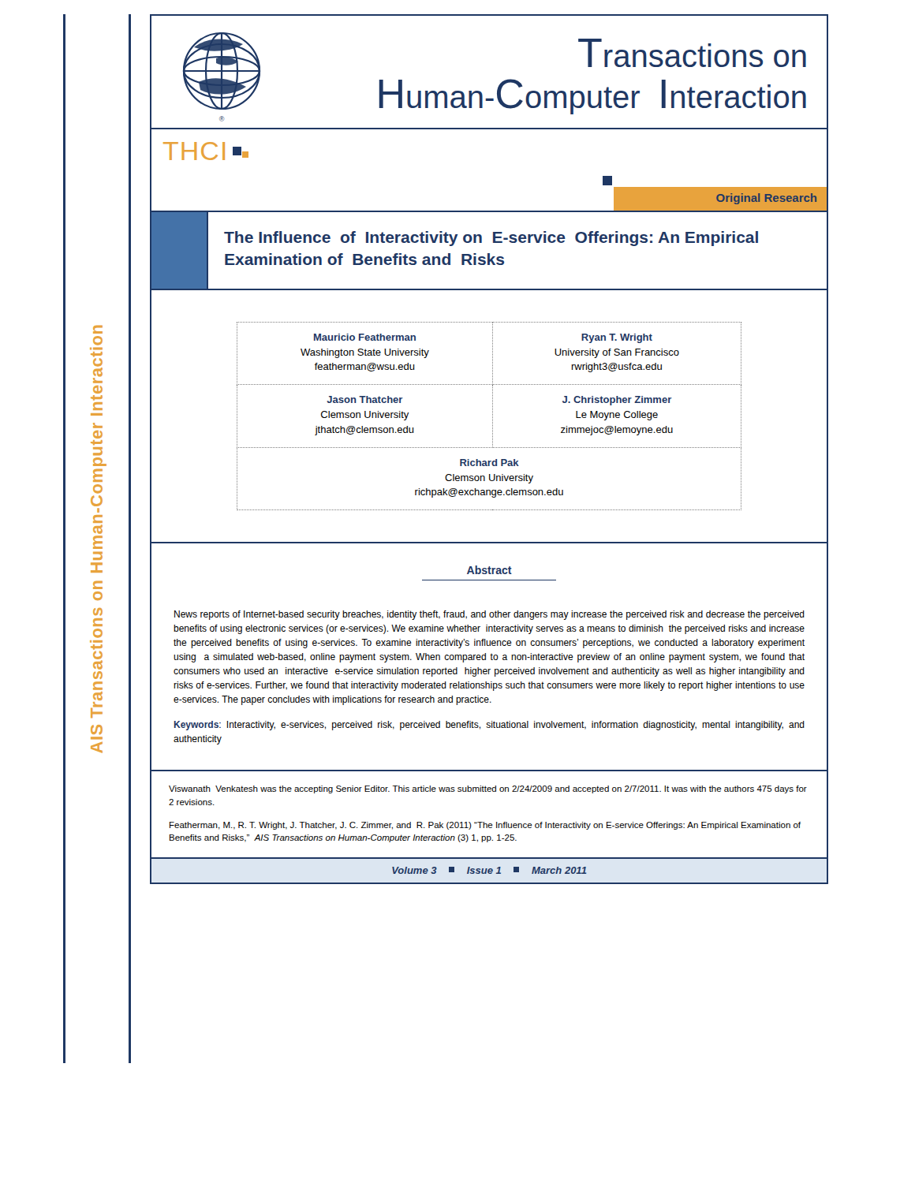AIS Transactions on Human-Computer Interaction
®
Transactions on
Human-Computer Interaction
THCI
Original Research
The Influence of Interactivity on E-service Offerings: An Empirical Examination of Benefits and Risks
| Mauricio Featherman Washington State University featherman@wsu.edu | Ryan T. Wright University of San Francisco rwright3@usfca.edu |
| Jason Thatcher Clemson University jthatch@clemson.edu | J. Christopher Zimmer Le Moyne College zimmejoc@lemoyne.edu |
| Richard Pak Clemson University richpak@exchange.clemson.edu |
Abstract
News reports of Internet-based security breaches, identity theft, fraud, and other dangers may increase the perceived risk and decrease the perceived benefits of using electronic services (or e-services). We examine whether interactivity serves as a means to diminish the perceived risks and increase the perceived benefits of using e-services. To examine interactivity’s influence on consumers’ perceptions, we conducted a laboratory experiment using a simulated web-based, online payment system. When compared to a non-interactive preview of an online payment system, we found that consumers who used an interactive e-service simulation reported higher perceived involvement and authenticity as well as higher intangibility and risks of e-services. Further, we found that interactivity moderated relationships such that consumers were more likely to report higher intentions to use e-services. The paper concludes with implications for research and practice.
Keywords: Interactivity, e-services, perceived risk, perceived benefits, situational involvement, information diagnosticity, mental intangibility, and authenticity
Viswanath Venkatesh was the accepting Senior Editor. This article was submitted on 2/24/2009 and accepted on 2/7/2011. It was with the authors 475 days for 2 revisions.
Featherman, M., R. T. Wright, J. Thatcher, J. C. Zimmer, and R. Pak (2011) “The Influence of Interactivity on E-service Offerings: An Empirical Examination of Benefits and Risks,” AIS Transactions on Human-Computer Interaction (3) 1, pp. 1-25.
Volume 3 Issue 1 March 2011